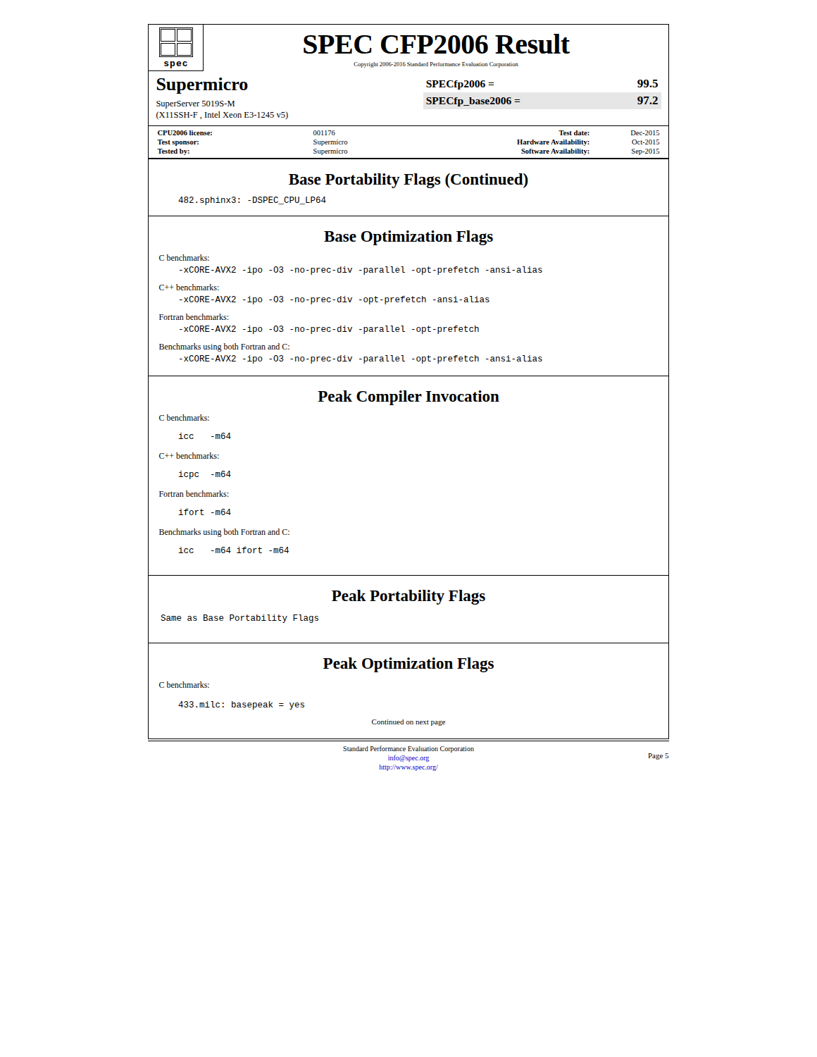spec
SPEC CFP2006 Result
Copyright 2006-2016 Standard Performance Evaluation Corporation
Supermicro
SuperServer 5019S-M
(X11SSH-F , Intel Xeon E3-1245 v5)
| SPECfp2006 = | 99.5 |
| SPECfp_base2006 = | 97.2 |
| CPU2006 license: | 001176 |
| Test sponsor: | Supermicro |
| Tested by: | Supermicro |
| Test date: | Dec-2015 |
| Hardware Availability: | Oct-2015 |
| Software Availability: | Sep-2015 |
Base Portability Flags (Continued)
482.sphinx3: -DSPEC_CPU_LP64
Base Optimization Flags
C benchmarks:
-xCORE-AVX2 -ipo -O3 -no-prec-div -parallel -opt-prefetch -ansi-alias
C++ benchmarks:
-xCORE-AVX2 -ipo -O3 -no-prec-div -opt-prefetch -ansi-alias
Fortran benchmarks:
-xCORE-AVX2 -ipo -O3 -no-prec-div -parallel -opt-prefetch
Benchmarks using both Fortran and C:
-xCORE-AVX2 -ipo -O3 -no-prec-div -parallel -opt-prefetch -ansi-alias
Peak Compiler Invocation
C benchmarks:
icc -m64
C++ benchmarks:
icpc -m64
Fortran benchmarks:
ifort -m64
Benchmarks using both Fortran and C:
icc -m64 ifort -m64
Peak Portability Flags
Same as Base Portability Flags
Peak Optimization Flags
C benchmarks:
433.milc: basepeak = yes
Continued on next page
Standard Performance Evaluation Corporation
info@spec.org
http://www.spec.org/
Page 5